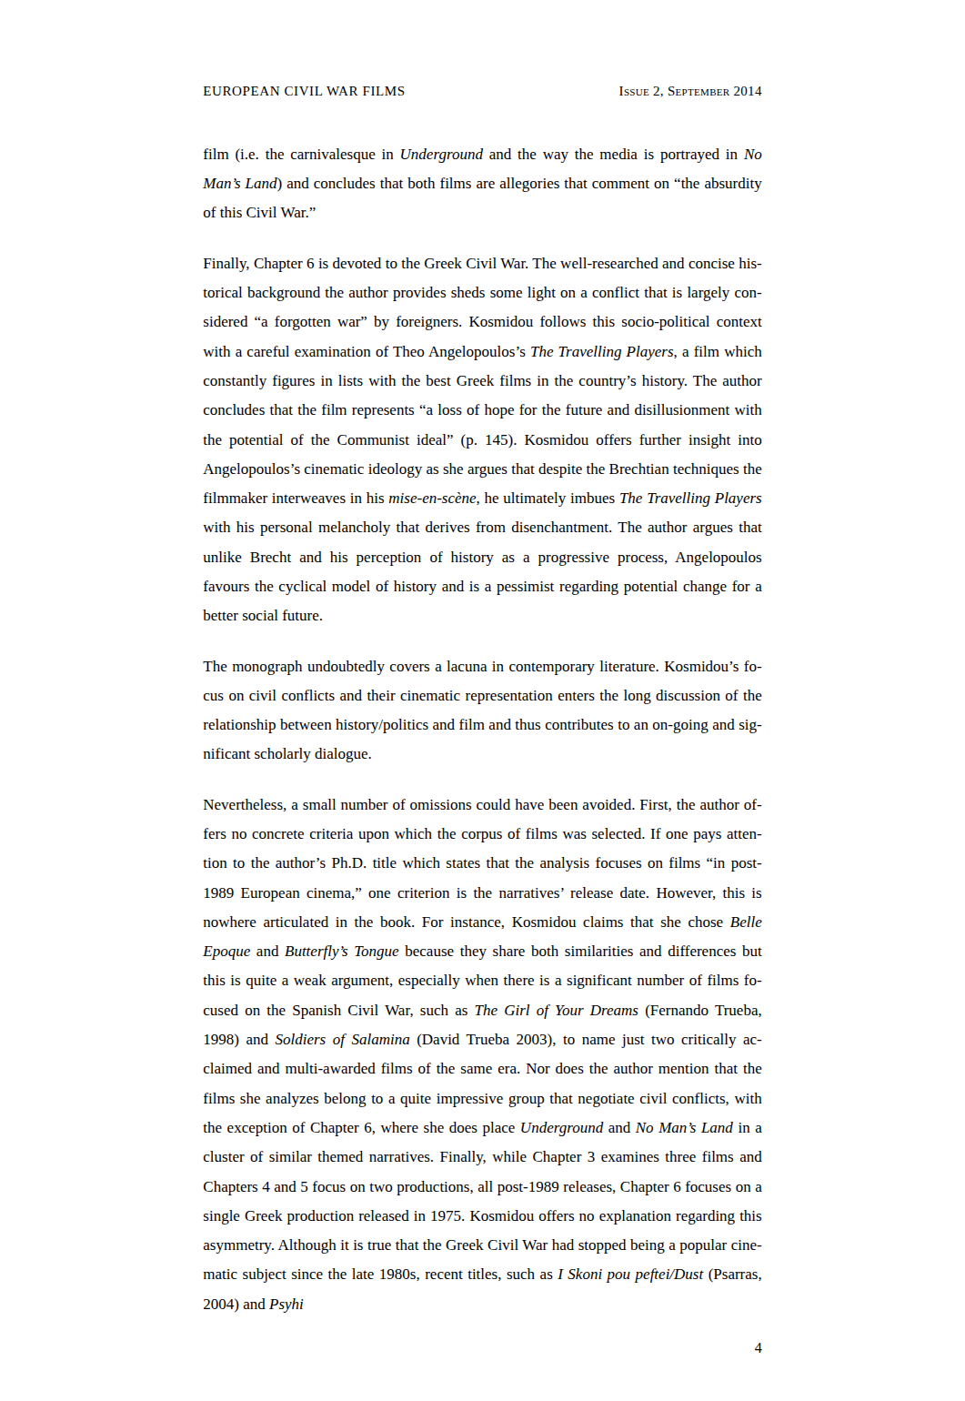European Civil War Films Issue 2, September 2014
film (i.e. the carnivalesque in Underground and the way the media is portrayed in No Man’s Land) and concludes that both films are allegories that comment on “the absurdity of this Civil War.”
Finally, Chapter 6 is devoted to the Greek Civil War. The well-researched and concise historical background the author provides sheds some light on a conflict that is largely considered “a forgotten war” by foreigners. Kosmidou follows this socio-political context with a careful examination of Theo Angelopoulos’s The Travelling Players, a film which constantly figures in lists with the best Greek films in the country’s history. The author concludes that the film represents “a loss of hope for the future and disillusionment with the potential of the Communist ideal” (p. 145). Kosmidou offers further insight into Angelopoulos’s cinematic ideology as she argues that despite the Brechtian techniques the filmmaker interweaves in his mise-en-scène, he ultimately imbues The Travelling Players with his personal melancholy that derives from disenchantment. The author argues that unlike Brecht and his perception of history as a progressive process, Angelopoulos favours the cyclical model of history and is a pessimist regarding potential change for a better social future.
The monograph undoubtedly covers a lacuna in contemporary literature. Kosmidou’s focus on civil conflicts and their cinematic representation enters the long discussion of the relationship between history/politics and film and thus contributes to an on-going and significant scholarly dialogue.
Nevertheless, a small number of omissions could have been avoided. First, the author offers no concrete criteria upon which the corpus of films was selected. If one pays attention to the author’s Ph.D. title which states that the analysis focuses on films “in post-1989 European cinema,” one criterion is the narratives’ release date. However, this is nowhere articulated in the book. For instance, Kosmidou claims that she chose Belle Epoque and Butterfly’s Tongue because they share both similarities and differences but this is quite a weak argument, especially when there is a significant number of films focused on the Spanish Civil War, such as The Girl of Your Dreams (Fernando Trueba, 1998) and Soldiers of Salamina (David Trueba 2003), to name just two critically acclaimed and multi-awarded films of the same era. Nor does the author mention that the films she analyzes belong to a quite impressive group that negotiate civil conflicts, with the exception of Chapter 6, where she does place Underground and No Man’s Land in a cluster of similar themed narratives. Finally, while Chapter 3 examines three films and Chapters 4 and 5 focus on two productions, all post-1989 releases, Chapter 6 focuses on a single Greek production released in 1975. Kosmidou offers no explanation regarding this asymmetry. Although it is true that the Greek Civil War had stopped being a popular cinematic subject since the late 1980s, recent titles, such as I Skoni pou peftei/Dust (Psarras, 2004) and Psyhi
4